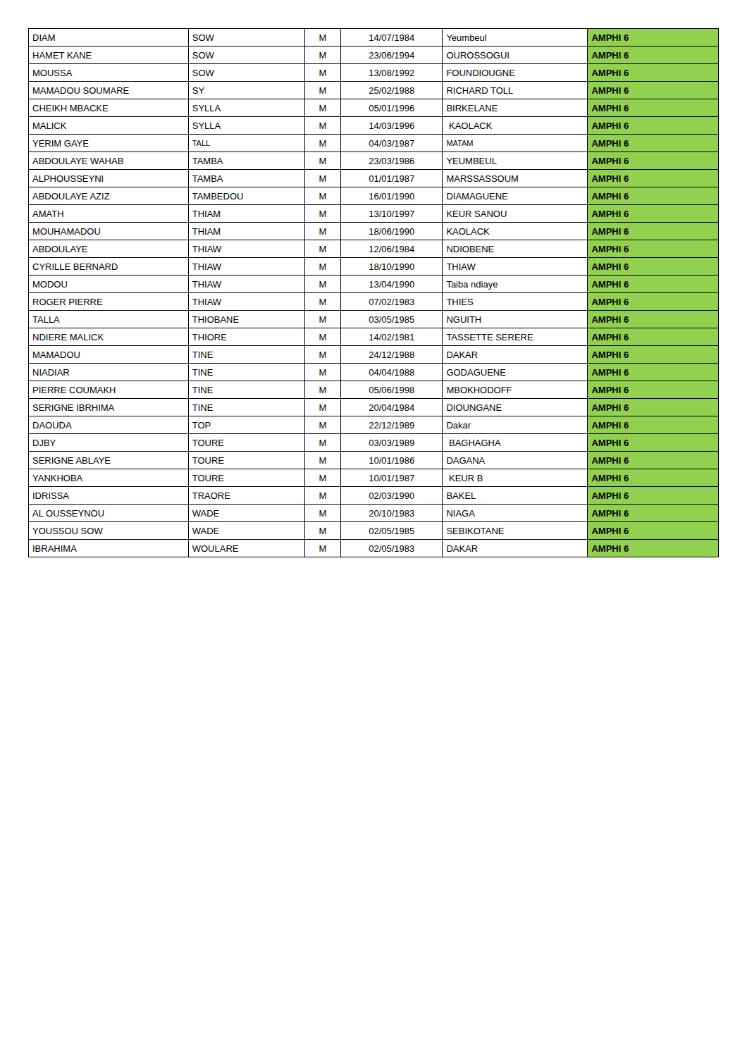| DIAM | SOW | M | 14/07/1984 | Yeumbeul | AMPHI 6 |
| HAMET KANE | SOW | M | 23/06/1994 | OUROSSOGUI | AMPHI 6 |
| MOUSSA | SOW | M | 13/08/1992 | FOUNDIOUGNE | AMPHI 6 |
| MAMADOU SOUMARE | SY | M | 25/02/1988 | RICHARD TOLL | AMPHI 6 |
| CHEIKH MBACKE | SYLLA | M | 05/01/1996 | BIRKELANE | AMPHI 6 |
| MALICK | SYLLA | M | 14/03/1996 | KAOLACK | AMPHI 6 |
| YERIM GAYE | TALL | M | 04/03/1987 | MATAM | AMPHI 6 |
| ABDOULAYE WAHAB | TAMBA | M | 23/03/1986 | YEUMBEUL | AMPHI 6 |
| ALPHOUSSEYNI | TAMBA | M | 01/01/1987 | MARSSASSOUM | AMPHI 6 |
| ABDOULAYE AZIZ | TAMBEDOU | M | 16/01/1990 | DIAMAGUENE | AMPHI 6 |
| AMATH | THIAM | M | 13/10/1997 | KEUR SANOU | AMPHI 6 |
| MOUHAMADOU | THIAM | M | 18/06/1990 | KAOLACK | AMPHI 6 |
| ABDOULAYE | THIAW | M | 12/06/1984 | NDIOBENE | AMPHI 6 |
| CYRILLE BERNARD | THIAW | M | 18/10/1990 | THIAW | AMPHI 6 |
| MODOU | THIAW | M | 13/04/1990 | Taiba ndiaye | AMPHI 6 |
| ROGER PIERRE | THIAW | M | 07/02/1983 | THIES | AMPHI 6 |
| TALLA | THIOBANE | M | 03/05/1985 | NGUITH | AMPHI 6 |
| NDIERE MALICK | THIORE | M | 14/02/1981 | TASSETTE SERERE | AMPHI 6 |
| MAMADOU | TINE | M | 24/12/1988 | DAKAR | AMPHI 6 |
| NIADIAR | TINE | M | 04/04/1988 | GODAGUENE | AMPHI 6 |
| PIERRE COUMAKH | TINE | M | 05/06/1998 | MBOKHODOFF | AMPHI 6 |
| SERIGNE IBRHIMA | TINE | M | 20/04/1984 | DIOUNGANE | AMPHI 6 |
| DAOUDA | TOP | M | 22/12/1989 | Dakar | AMPHI 6 |
| DJBY | TOURE | M | 03/03/1989 | BAGHAGHA | AMPHI 6 |
| SERIGNE ABLAYE | TOURE | M | 10/01/1986 | DAGANA | AMPHI 6 |
| YANKHOBA | TOURE | M | 10/01/1987 | KEUR B | AMPHI 6 |
| IDRISSA | TRAORE | M | 02/03/1990 | BAKEL | AMPHI 6 |
| AL OUSSEYNOU | WADE | M | 20/10/1983 | NIAGA | AMPHI 6 |
| YOUSSOU SOW | WADE | M | 02/05/1985 | SEBIKOTANE | AMPHI 6 |
| IBRAHIMA | WOULARE | M | 02/05/1983 | DAKAR | AMPHI 6 |